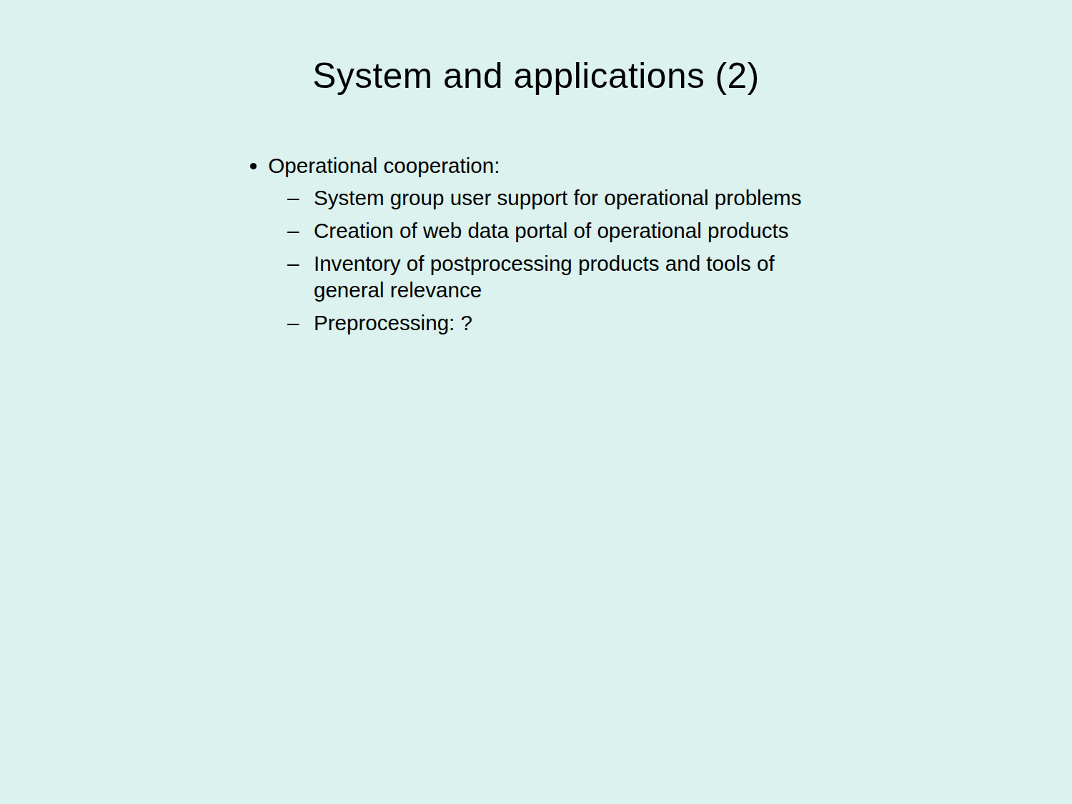System and applications (2)
Operational cooperation:
System group user support for operational problems
Creation of web data portal of operational products
Inventory of postprocessing products and tools of general relevance
Preprocessing: ?